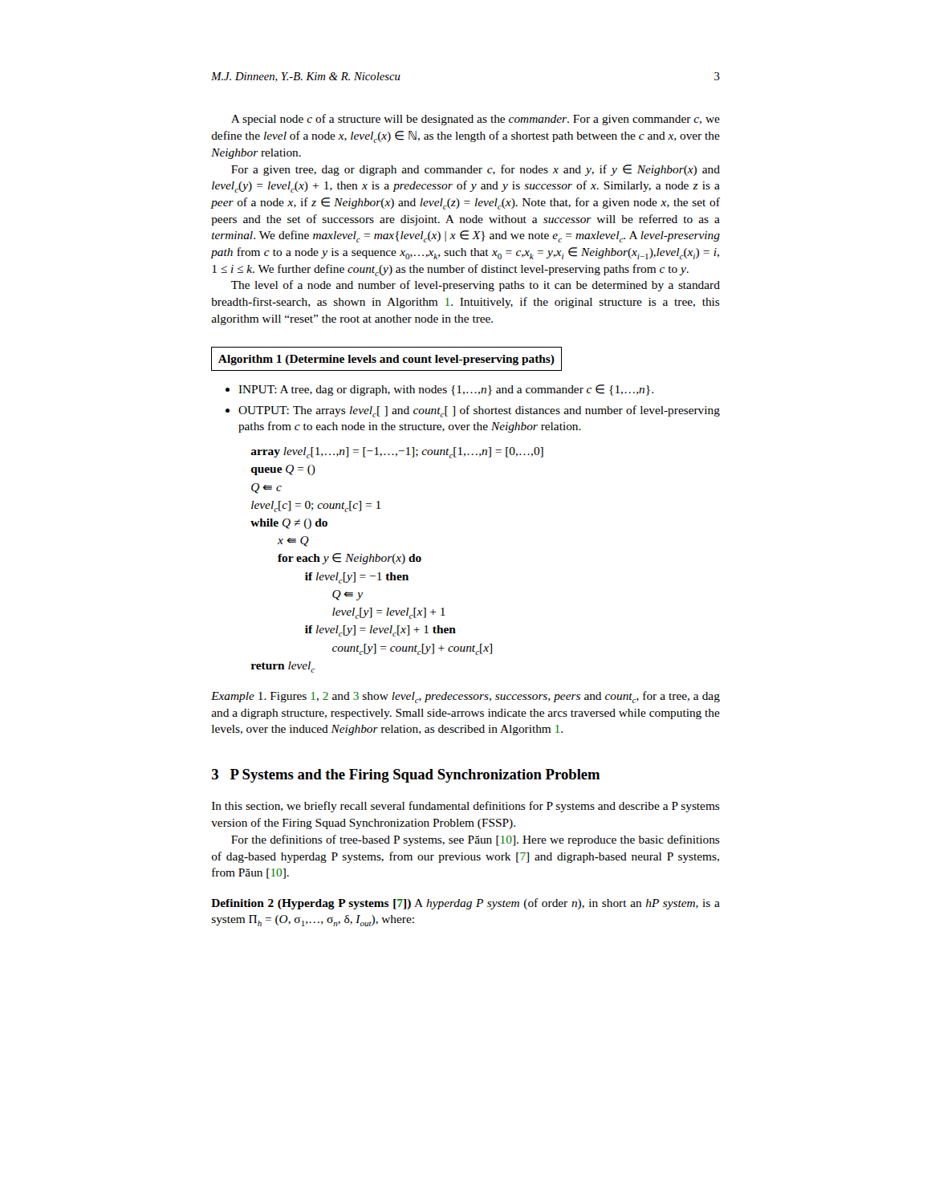M.J. Dinneen, Y.-B. Kim & R. Nicolescu 3
A special node c of a structure will be designated as the commander. For a given commander c, we define the level of a node x, levelc(x) ∈ ℕ, as the length of a shortest path between the c and x, over the Neighbor relation.
For a given tree, dag or digraph and commander c, for nodes x and y, if y ∈ Neighbor(x) and levelc(y) = levelc(x) + 1, then x is a predecessor of y and y is successor of x. Similarly, a node z is a peer of a node x, if z ∈ Neighbor(x) and levelc(z) = levelc(x). Note that, for a given node x, the set of peers and the set of successors are disjoint. A node without a successor will be referred to as a terminal. We define maxlevelc = max{levelc(x) | x ∈ X} and we note ec = maxlevelc. A level-preserving path from c to a node y is a sequence x0,…,xk, such that x0 = c,xk = y,xi ∈ Neighbor(xi−1),levelc(xi) = i, 1 ≤ i ≤ k. We further define countc(y) as the number of distinct level-preserving paths from c to y.
The level of a node and number of level-preserving paths to it can be determined by a standard breadth-first-search, as shown in Algorithm 1. Intuitively, if the original structure is a tree, this algorithm will “reset” the root at another node in the tree.
Algorithm 1 (Determine levels and count level-preserving paths)
INPUT: A tree, dag or digraph, with nodes {1,…,n} and a commander c ∈ {1,…,n}.
OUTPUT: The arrays levelc[ ] and countc[ ] of shortest distances and number of level-preserving paths from c to each node in the structure, over the Neighbor relation.
array levelc[1,…,n] = [−1,…,−1]; countc[1,…,n] = [0,…,0]
queue Q = ()
Q ⇚ c
levelc[c] = 0; countc[c] = 1
while Q ≠ () do
x ⇚ Q
for each y ∈ Neighbor(x) do
if levelc[y] = −1 then
Q ⇚ y
levelc[y] = levelc[x] + 1
if levelc[y] = levelc[x] + 1 then
countc[y] = countc[y] + countc[x]
return levelc
Example 1. Figures 1, 2 and 3 show levelc, predecessors, successors, peers and countc, for a tree, a dag and a digraph structure, respectively. Small side-arrows indicate the arcs traversed while computing the levels, over the induced Neighbor relation, as described in Algorithm 1.
3 P Systems and the Firing Squad Synchronization Problem
In this section, we briefly recall several fundamental definitions for P systems and describe a P systems version of the Firing Squad Synchronization Problem (FSSP).
For the definitions of tree-based P systems, see Păun [10]. Here we reproduce the basic definitions of dag-based hyperdag P systems, from our previous work [7] and digraph-based neural P systems, from Păun [10].
Definition 2 (Hyperdag P systems [7]) A hyperdag P system (of order n), in short an hP system, is a system Πh = (O, σ1,…, σn, δ, Iout), where: